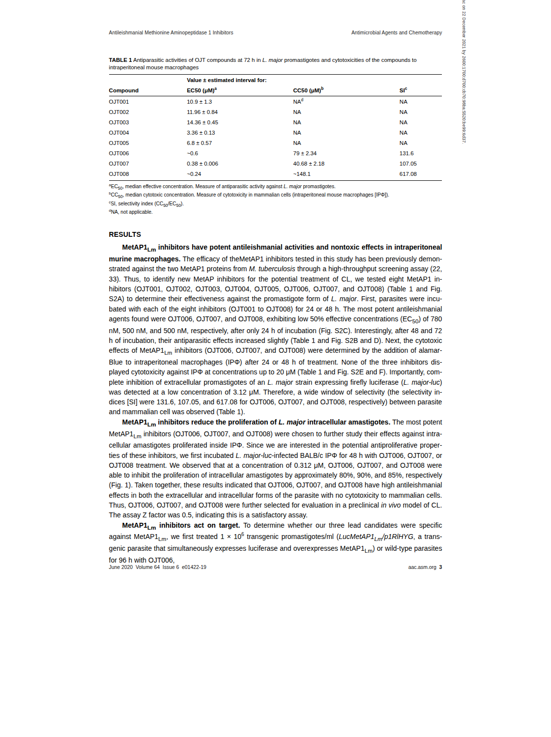Antileishmanial Methionine Aminopeptidase 1 Inhibitors
Antimicrobial Agents and Chemotherapy
TABLE 1 Antiparasitic activities of OJT compounds at 72 h in L. major promastigotes and cytotoxicities of the compounds to intraperitoneal mouse macrophages
| | Value ± estimated interval for: |
| --- | --- |
| Compound | EC50 (μM) a | CC50 (μM) b | SI c |
| OJT001 | 10.9 ± 1.3 | NA d | NA |
| OJT002 | 11.96 ± 0.84 | NA | NA |
| OJT003 | 14.36 ± 0.45 | NA | NA |
| OJT004 | 3.36 ± 0.13 | NA | NA |
| OJT005 | 6.8 ± 0.57 | NA | NA |
| OJT006 | ~0.6 | 79 ± 2.34 | 131.6 |
| OJT007 | 0.38 ± 0.006 | 40.68 ± 2.18 | 107.05 |
| OJT008 | ~0.24 | ~148.1 | 617.08 |
aEC50, median effective concentration. Measure of antiparasitic activity against L. major promastigotes.
bCC50, median cytotoxic concentration. Measure of cytotoxicity in mammalian cells (intraperitoneal mouse macrophages [IPΦ]).
cSI, selectivity index (CC50/EC50).
dNA, not applicable.
RESULTS
MetAP1Lm inhibitors have potent antileishmanial activities and nontoxic effects in intraperitoneal murine macrophages. The efficacy of theMetAP1 inhibitors tested in this study has been previously demonstrated against the two MetAP1 proteins from M. tuberculosis through a high-throughput screening assay (22, 33). Thus, to identify new MetAP inhibitors for the potential treatment of CL, we tested eight MetAP1 inhibitors (OJT001, OJT002, OJT003, OJT004, OJT005, OJT006, OJT007, and OJT008) (Table 1 and Fig. S2A) to determine their effectiveness against the promastigote form of L. major. First, parasites were incubated with each of the eight inhibitors (OJT001 to OJT008) for 24 or 48 h. The most potent antileishmanial agents found were OJT006, OJT007, and OJT008, exhibiting low 50% effective concentrations (EC50) of 780 nM, 500 nM, and 500 nM, respectively, after only 24 h of incubation (Fig. S2C). Interestingly, after 48 and 72 h of incubation, their antiparasitic effects increased slightly (Table 1 and Fig. S2B and D). Next, the cytotoxic effects of MetAP1Lm inhibitors (OJT006, OJT007, and OJT008) were determined by the addition of alamarBlue to intraperitoneal macrophages (IPΦ) after 24 or 48 h of treatment. None of the three inhibitors displayed cytotoxicity against IPΦ at concentrations up to 20 μM (Table 1 and Fig. S2E and F). Importantly, complete inhibition of extracellular promastigotes of an L. major strain expressing firefly luciferase (L. major-luc) was detected at a low concentration of 3.12 μM. Therefore, a wide window of selectivity (the selectivity indices [SI] were 131.6, 107.05, and 617.08 for OJT006, OJT007, and OJT008, respectively) between parasite and mammalian cell was observed (Table 1).
MetAP1Lm inhibitors reduce the proliferation of L. major intracellular amastigotes. The most potent MetAP1Lm inhibitors (OJT006, OJT007, and OJT008) were chosen to further study their effects against intracellular amastigotes proliferated inside IPΦ. Since we are interested in the potential antiproliferative properties of these inhibitors, we first incubated L. major-luc-infected BALB/c IPΦ for 48 h with OJT006, OJT007, or OJT008 treatment. We observed that at a concentration of 0.312 μM, OJT006, OJT007, and OJT008 were able to inhibit the proliferation of intracellular amastigotes by approximately 80%, 90%, and 85%, respectively (Fig. 1). Taken together, these results indicated that OJT006, OJT007, and OJT008 have high antileishmanial effects in both the extracellular and intracellular forms of the parasite with no cytotoxicity to mammalian cells. Thus, OJT006, OJT007, and OJT008 were further selected for evaluation in a preclinical in vivo model of CL. The assay Z factor was 0.5, indicating this is a satisfactory assay.
MetAP1Lm inhibitors act on target. To determine whether our three lead candidates were specific against MetAP1Lm, we first treated 1 × 106 transgenic promastigotes/ml (LucMetAP1Lm/p1RlHYG, a transgenic parasite that simultaneously expresses luciferase and overexpresses MetAP1Lm) or wild-type parasites for 96 h with OJT006,
June 2020 Volume 64 Issue 6 e01422-19
aac.asm.org 3
Downloaded from https://journals.asm.org/journal/aac on 22 December 2021 by 2600:1700:d700:cb70:98ba:5520:be99:6d37.